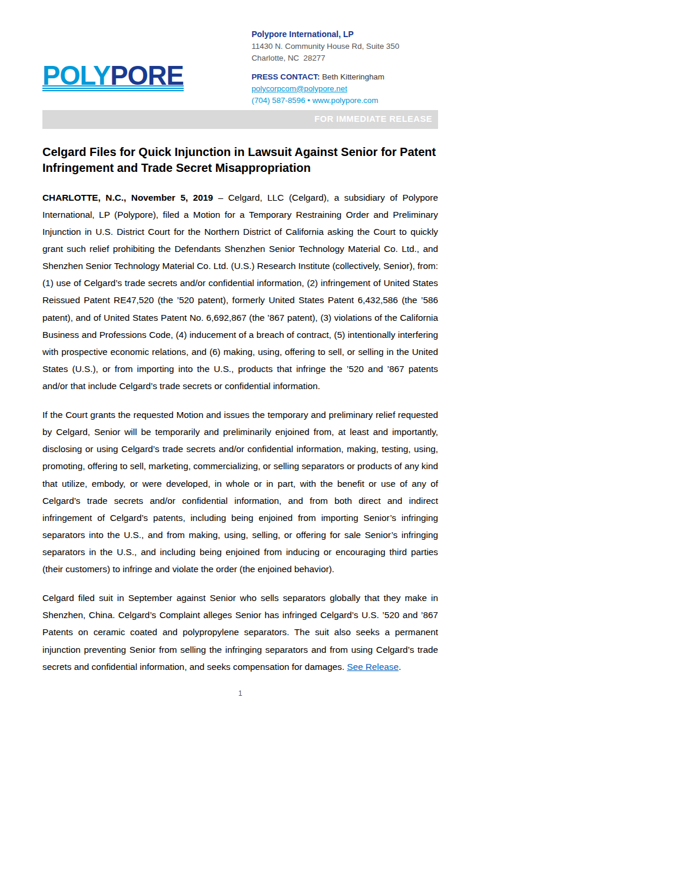POLY PORE
Polypore International, LP
11430 N. Community House Rd, Suite 350
Charlotte, NC 28277
PRESS CONTACT: Beth Kitteringham
polycorpcom@polypore.net
(704) 587-8596 • www.polypore.com
FOR IMMEDIATE RELEASE
Celgard Files for Quick Injunction in Lawsuit Against Senior for Patent Infringement and Trade Secret Misappropriation
CHARLOTTE, N.C., November 5, 2019 – Celgard, LLC (Celgard), a subsidiary of Polypore International, LP (Polypore), filed a Motion for a Temporary Restraining Order and Preliminary Injunction in U.S. District Court for the Northern District of California asking the Court to quickly grant such relief prohibiting the Defendants Shenzhen Senior Technology Material Co. Ltd., and Shenzhen Senior Technology Material Co. Ltd. (U.S.) Research Institute (collectively, Senior), from: (1) use of Celgard’s trade secrets and/or confidential information, (2) infringement of United States Reissued Patent RE47,520 (the ’520 patent), formerly United States Patent 6,432,586 (the ’586 patent), and of United States Patent No. 6,692,867 (the ’867 patent), (3) violations of the California Business and Professions Code, (4) inducement of a breach of contract, (5) intentionally interfering with prospective economic relations, and (6) making, using, offering to sell, or selling in the United States (U.S.), or from importing into the U.S., products that infringe the ’520 and ’867 patents and/or that include Celgard’s trade secrets or confidential information.
If the Court grants the requested Motion and issues the temporary and preliminary relief requested by Celgard, Senior will be temporarily and preliminarily enjoined from, at least and importantly, disclosing or using Celgard’s trade secrets and/or confidential information, making, testing, using, promoting, offering to sell, marketing, commercializing, or selling separators or products of any kind that utilize, embody, or were developed, in whole or in part, with the benefit or use of any of Celgard’s trade secrets and/or confidential information, and from both direct and indirect infringement of Celgard’s patents, including being enjoined from importing Senior’s infringing separators into the U.S., and from making, using, selling, or offering for sale Senior’s infringing separators in the U.S., and including being enjoined from inducing or encouraging third parties (their customers) to infringe and violate the order (the enjoined behavior).
Celgard filed suit in September against Senior who sells separators globally that they make in Shenzhen, China. Celgard’s Complaint alleges Senior has infringed Celgard’s U.S. ’520 and ’867 Patents on ceramic coated and polypropylene separators. The suit also seeks a permanent injunction preventing Senior from selling the infringing separators and from using Celgard’s trade secrets and confidential information, and seeks compensation for damages. See Release.
1